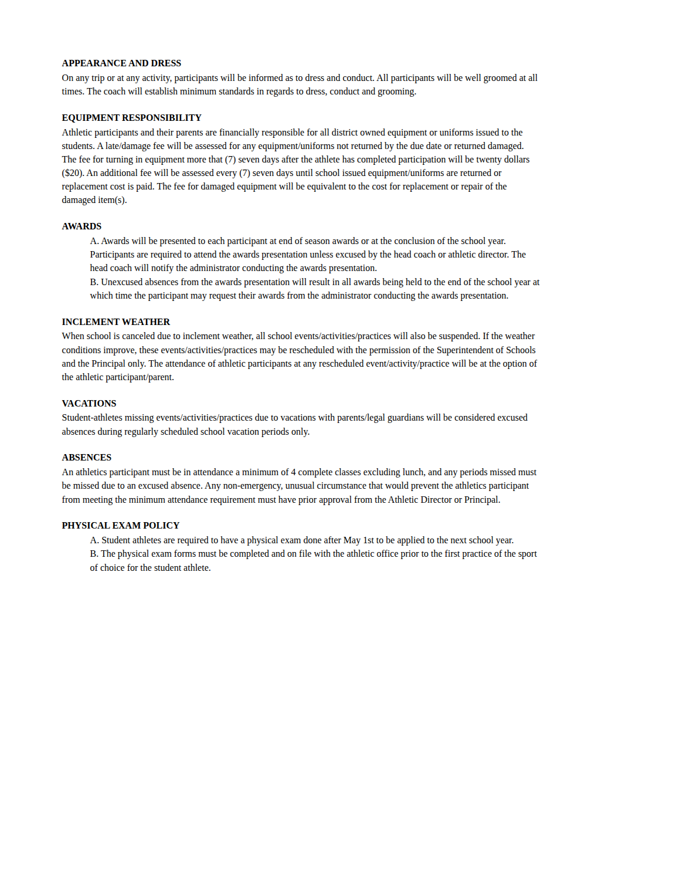Appearance and Dress
On any trip or at any activity, participants will be informed as to dress and conduct. All participants will be well groomed at all times. The coach will establish minimum standards in regards to dress, conduct and grooming.
Equipment Responsibility
Athletic participants and their parents are financially responsible for all district owned equipment or uniforms issued to the students. A late/damage fee will be assessed for any equipment/uniforms not returned by the due date or returned damaged. The fee for turning in equipment more that (7) seven days after the athlete has completed participation will be twenty dollars ($20). An additional fee will be assessed every (7) seven days until school issued equipment/uniforms are returned or replacement cost is paid. The fee for damaged equipment will be equivalent to the cost for replacement or repair of the damaged item(s).
Awards
A. Awards will be presented to each participant at end of season awards or at the conclusion of the school year. Participants are required to attend the awards presentation unless excused by the head coach or athletic director. The head coach will notify the administrator conducting the awards presentation.
B. Unexcused absences from the awards presentation will result in all awards being held to the end of the school year at which time the participant may request their awards from the administrator conducting the awards presentation.
Inclement Weather
When school is canceled due to inclement weather, all school events/activities/practices will also be suspended. If the weather conditions improve, these events/activities/practices may be rescheduled with the permission of the Superintendent of Schools and the Principal only. The attendance of athletic participants at any rescheduled event/activity/practice will be at the option of the athletic participant/parent.
Vacations
Student-athletes missing events/activities/practices due to vacations with parents/legal guardians will be considered excused absences during regularly scheduled school vacation periods only.
Absences
An athletics participant must be in attendance a minimum of 4 complete classes excluding lunch, and any periods missed must be missed due to an excused absence. Any non-emergency, unusual circumstance that would prevent the athletics participant from meeting the minimum attendance requirement must have prior approval from the Athletic Director or Principal.
Physical Exam Policy
A. Student athletes are required to have a physical exam done after May 1st to be applied to the next school year.
B. The physical exam forms must be completed and on file with the athletic office prior to the first practice of the sport of choice for the student athlete.